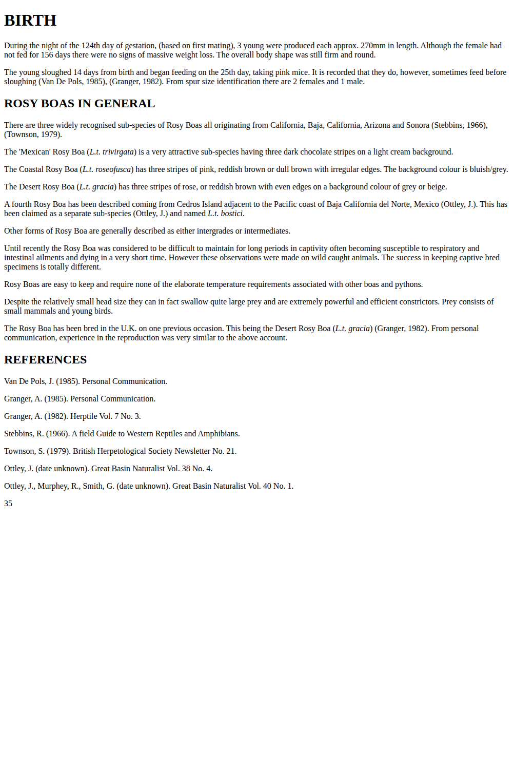BIRTH
During the night of the 124th day of gestation, (based on first mating), 3 young were produced each approx. 270mm in length. Although the female had not fed for 156 days there were no signs of massive weight loss. The overall body shape was still firm and round.
The young sloughed 14 days from birth and began feeding on the 25th day, taking pink mice. It is recorded that they do, however, sometimes feed before sloughing (Van De Pols, 1985), (Granger, 1982). From spur size identification there are 2 females and 1 male.
ROSY BOAS IN GENERAL
There are three widely recognised sub-species of Rosy Boas all originating from California, Baja, California, Arizona and Sonora (Stebbins, 1966), (Townson, 1979).
The 'Mexican' Rosy Boa (L.t. trivirgata) is a very attractive sub-species having three dark chocolate stripes on a light cream background.
The Coastal Rosy Boa (L.t. roseofusca) has three stripes of pink, reddish brown or dull brown with irregular edges. The background colour is bluish/grey.
The Desert Rosy Boa (L.t. gracia) has three stripes of rose, or reddish brown with even edges on a background colour of grey or beige.
A fourth Rosy Boa has been described coming from Cedros Island adjacent to the Pacific coast of Baja California del Norte, Mexico (Ottley, J.). This has been claimed as a separate sub-species (Ottley, J.) and named L.t. bostici.
Other forms of Rosy Boa are generally described as either intergrades or intermediates.
Until recently the Rosy Boa was considered to be difficult to maintain for long periods in captivity often becoming susceptible to respiratory and intestinal ailments and dying in a very short time. However these observations were made on wild caught animals. The success in keeping captive bred specimens is totally different.
Rosy Boas are easy to keep and require none of the elaborate temperature requirements associated with other boas and pythons.
Despite the relatively small head size they can in fact swallow quite large prey and are extremely powerful and efficient constrictors. Prey consists of small mammals and young birds.
The Rosy Boa has been bred in the U.K. on one previous occasion. This being the Desert Rosy Boa (L.t. gracia) (Granger, 1982). From personal communication, experience in the reproduction was very similar to the above account.
REFERENCES
Van De Pols, J. (1985). Personal Communication.
Granger, A. (1985). Personal Communication.
Granger, A. (1982). Herptile Vol. 7 No. 3.
Stebbins, R. (1966). A field Guide to Western Reptiles and Amphibians.
Townson, S. (1979). British Herpetological Society Newsletter No. 21.
Ottley, J. (date unknown). Great Basin Naturalist Vol. 38 No. 4.
Ottley, J., Murphey, R., Smith, G. (date unknown). Great Basin Naturalist Vol. 40 No. 1.
35